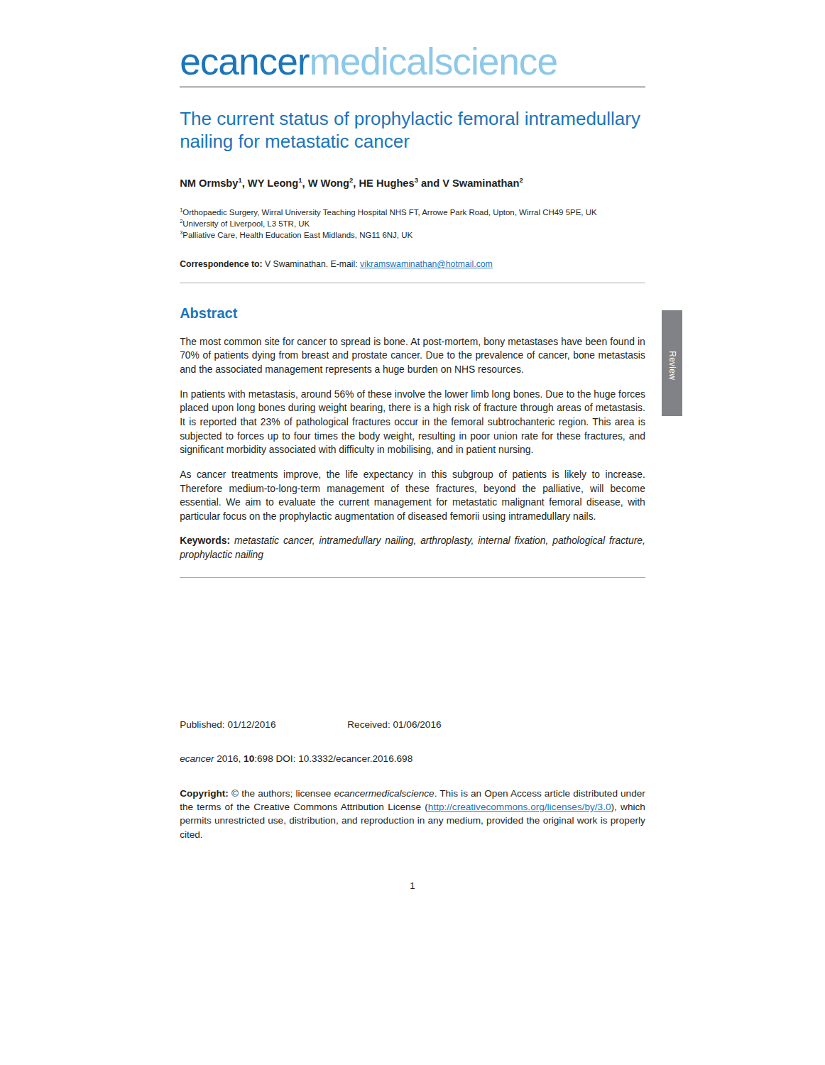ecancer medicalscience
The current status of prophylactic femoral intramedullary nailing for metastatic cancer
NM Ormsby1, WY Leong1, W Wong2, HE Hughes3 and V Swaminathan2
1Orthopaedic Surgery, Wirral University Teaching Hospital NHS FT, Arrowe Park Road, Upton, Wirral CH49 5PE, UK
2University of Liverpool, L3 5TR, UK
3Palliative Care, Health Education East Midlands, NG11 6NJ, UK
Correspondence to: V Swaminathan. E-mail: vikramswaminathan@hotmail.com
Abstract
The most common site for cancer to spread is bone. At post-mortem, bony metastases have been found in 70% of patients dying from breast and prostate cancer. Due to the prevalence of cancer, bone metastasis and the associated management represents a huge burden on NHS resources.
In patients with metastasis, around 56% of these involve the lower limb long bones. Due to the huge forces placed upon long bones during weight bearing, there is a high risk of fracture through areas of metastasis. It is reported that 23% of pathological fractures occur in the femoral subtrochanteric region. This area is subjected to forces up to four times the body weight, resulting in poor union rate for these fractures, and significant morbidity associated with difficulty in mobilising, and in patient nursing.
As cancer treatments improve, the life expectancy in this subgroup of patients is likely to increase. Therefore medium-to-long-term management of these fractures, beyond the palliative, will become essential. We aim to evaluate the current management for metastatic malignant femoral disease, with particular focus on the prophylactic augmentation of diseased femorii using intramedullary nails.
Keywords: metastatic cancer, intramedullary nailing, arthroplasty, internal fixation, pathological fracture, prophylactic nailing
Review
Published: 01/12/2016
Received: 01/06/2016
ecancer 2016, 10:698 DOI: 10.3332/ecancer.2016.698
Copyright: © the authors; licensee ecancermedicalscience. This is an Open Access article distributed under the terms of the Creative Commons Attribution License (http://creativecommons.org/licenses/by/3.0), which permits unrestricted use, distribution, and reproduction in any medium, provided the original work is properly cited.
1